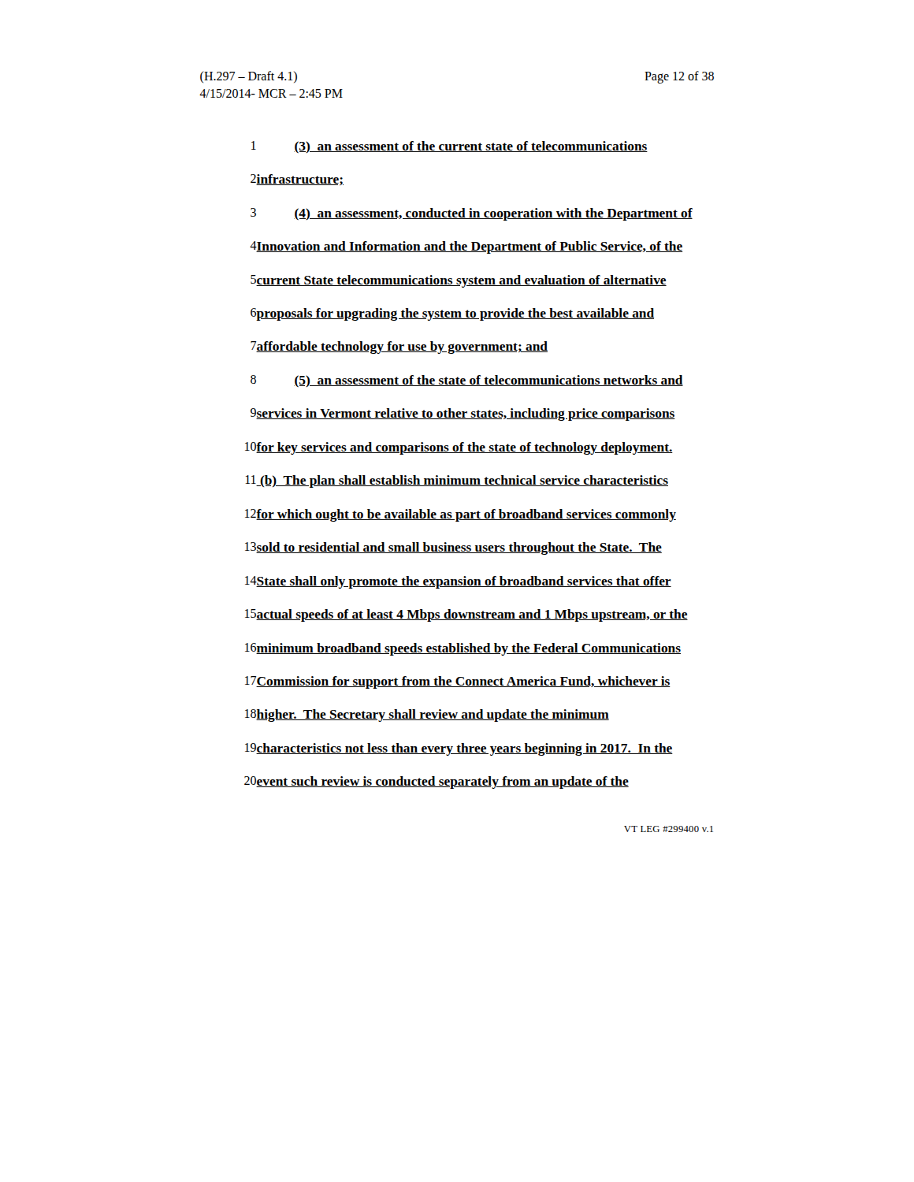(H.297 – Draft 4.1) 4/15/2014- MCR – 2:45 PM
Page 12 of 38
| 1 | (3) an assessment of the current state of telecommunications |
| 2 | infrastructure; |
| 3 | (4) an assessment, conducted in cooperation with the Department of |
| 4 | Innovation and Information and the Department of Public Service, of the |
| 5 | current State telecommunications system and evaluation of alternative |
| 6 | proposals for upgrading the system to provide the best available and |
| 7 | affordable technology for use by government; and |
| 8 | (5) an assessment of the state of telecommunications networks and |
| 9 | services in Vermont relative to other states, including price comparisons |
| 10 | for key services and comparisons of the state of technology deployment. |
| 11 | (b) The plan shall establish minimum technical service characteristics |
| 12 | for which ought to be available as part of broadband services commonly |
| 13 | sold to residential and small business users throughout the State. The |
| 14 | State shall only promote the expansion of broadband services that offer |
| 15 | actual speeds of at least 4 Mbps downstream and 1 Mbps upstream, or the |
| 16 | minimum broadband speeds established by the Federal Communications |
| 17 | Commission for support from the Connect America Fund, whichever is |
| 18 | higher. The Secretary shall review and update the minimum |
| 19 | characteristics not less than every three years beginning in 2017. In the |
| 20 | event such review is conducted separately from an update of the |
VT LEG #299400 v.1